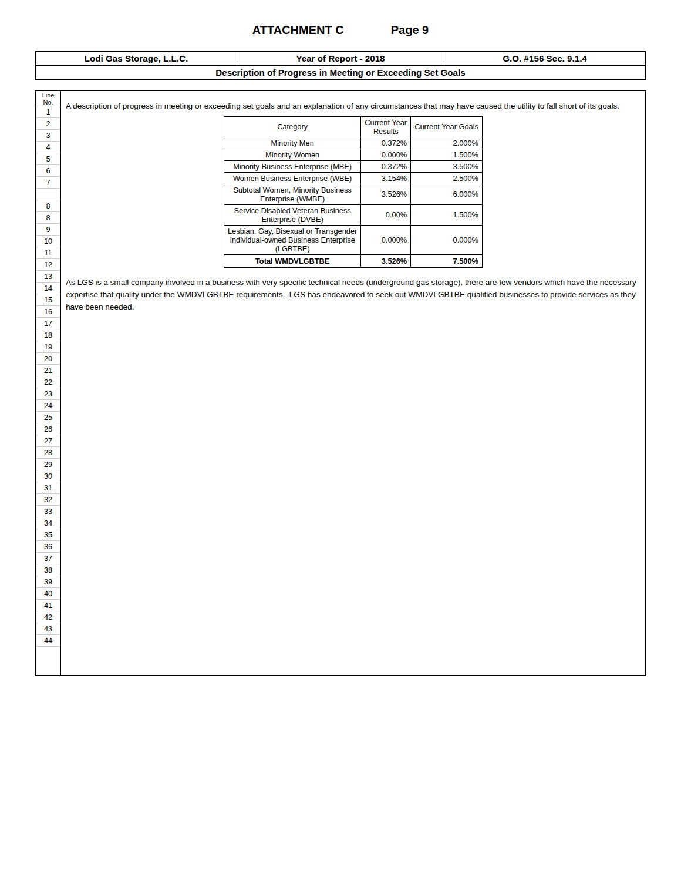ATTACHMENT C Page 9
| Lodi Gas Storage, L.L.C. | Year of Report - 2018 | G.O. #156 Sec. 9.1.4 |
| Description of Progress in Meeting or Exceeding Set Goals |
| Line No. 1 2 3 4 5 6 7 8 8 9 10 11 12 13 14 15 16 17 18 19 20 21 22 23 24 25 26 27 28 29 30 31 32 33 34 35 36 37 38 39 40 41 42 43 44 | A description of progress in meeting or exceeding set goals and an explanation of any circumstances that may have caused the utility to fall short of its goals. / Category / Current Year Results / Current Year Goals / / --- / --- / --- / / Minority Men / 0.372% / 2.000% / / Minority Women / 0.000% / 1.500% / / Minority Business Enterprise (MBE) / 0.372% / 3.500% / / Women Business Enterprise (WBE) / 3.154% / 2.500% / / Subtotal Women, Minority Business Enterprise (WMBE) / 3.526% / 6.000% / / Service Disabled Veteran Business Enterprise (DVBE) / 0.00% / 1.500% / / Lesbian, Gay, Bisexual or Transgender Individual-owned Business Enterprise (LGBTBE) / 0.000% / 0.000% / / Total WMDVLGBTBE / 3.526% / 7.500% / As LGS is a small company involved in a business with very specific technical needs (underground gas storage), there are few vendors which have the necessary expertise that qualify under the WMDVLGBTBE requirements. LGS has endeavored to seek out WMDVLGBTBE qualified businesses to provide services as they have been needed. |